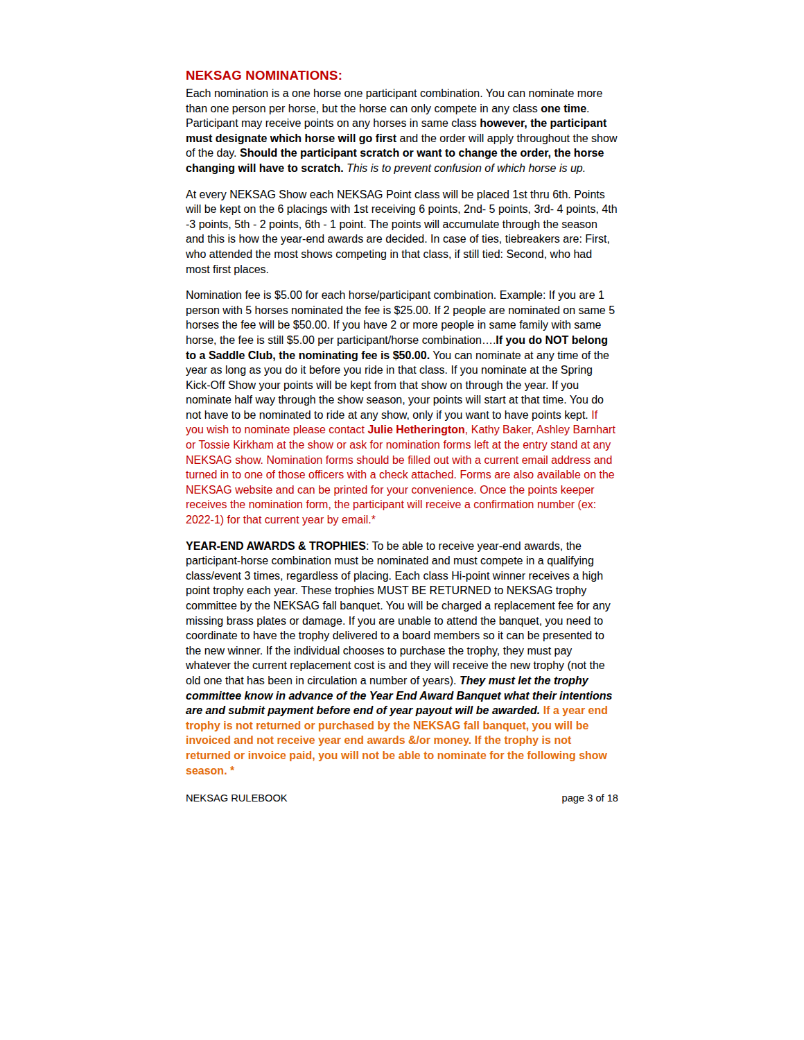NEKSAG NOMINATIONS:
Each nomination is a one horse one participant combination. You can nominate more than one person per horse, but the horse can only compete in any class one time. Participant may receive points on any horses in same class however, the participant must designate which horse will go first and the order will apply throughout the show of the day. Should the participant scratch or want to change the order, the horse changing will have to scratch. This is to prevent confusion of which horse is up.
At every NEKSAG Show each NEKSAG Point class will be placed 1st thru 6th. Points will be kept on the 6 placings with 1st receiving 6 points, 2nd- 5 points, 3rd- 4 points, 4th -3 points, 5th - 2 points, 6th - 1 point. The points will accumulate through the season and this is how the year-end awards are decided. In case of ties, tiebreakers are: First, who attended the most shows competing in that class, if still tied: Second, who had most first places.
Nomination fee is $5.00 for each horse/participant combination. Example: If you are 1 person with 5 horses nominated the fee is $25.00. If 2 people are nominated on same 5 horses the fee will be $50.00. If you have 2 or more people in same family with same horse, the fee is still $5.00 per participant/horse combination….If you do NOT belong to a Saddle Club, the nominating fee is $50.00. You can nominate at any time of the year as long as you do it before you ride in that class. If you nominate at the Spring Kick-Off Show your points will be kept from that show on through the year. If you nominate half way through the show season, your points will start at that time. You do not have to be nominated to ride at any show, only if you want to have points kept. If you wish to nominate please contact Julie Hetherington, Kathy Baker, Ashley Barnhart or Tossie Kirkham at the show or ask for nomination forms left at the entry stand at any NEKSAG show. Nomination forms should be filled out with a current email address and turned in to one of those officers with a check attached. Forms are also available on the NEKSAG website and can be printed for your convenience. Once the points keeper receives the nomination form, the participant will receive a confirmation number (ex: 2022-1) for that current year by email.*
YEAR-END AWARDS & TROPHIES: To be able to receive year-end awards, the participant-horse combination must be nominated and must compete in a qualifying class/event 3 times, regardless of placing. Each class Hi-point winner receives a high point trophy each year. These trophies MUST BE RETURNED to NEKSAG trophy committee by the NEKSAG fall banquet. You will be charged a replacement fee for any missing brass plates or damage. If you are unable to attend the banquet, you need to coordinate to have the trophy delivered to a board members so it can be presented to the new winner. If the individual chooses to purchase the trophy, they must pay whatever the current replacement cost is and they will receive the new trophy (not the old one that has been in circulation a number of years). They must let the trophy committee know in advance of the Year End Award Banquet what their intentions are and submit payment before end of year payout will be awarded. If a year end trophy is not returned or purchased by the NEKSAG fall banquet, you will be invoiced and not receive year end awards &/or money. If the trophy is not returned or invoice paid, you will not be able to nominate for the following show season. *
NEKSAG RULEBOOK page 3 of 18